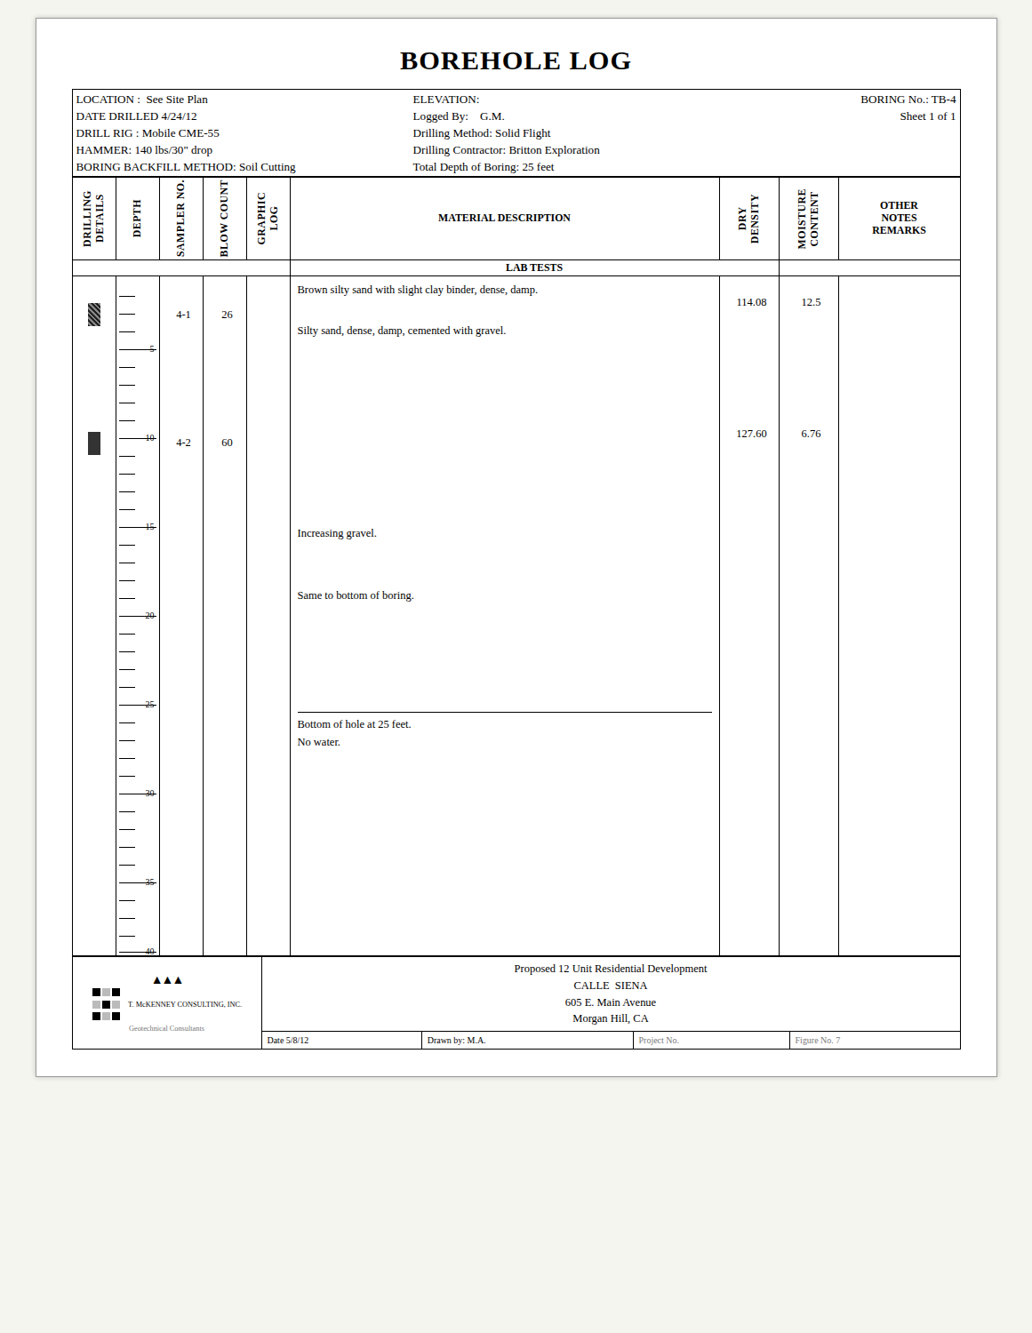BOREHOLE LOG
| LOCATION : See Site Plan DATE DRILLED 4/24/12 DRILL RIG : Mobile CME-55 HAMMER: 140 lbs/30" drop BORING BACKFILL METHOD: Soil Cutting | ELEVATION: Logged By: G.M. Drilling Method: Solid Flight Drilling Contractor: Britton Exploration Total Depth of Boring: 25 feet | BORING No.: TB-4 Sheet 1 of 1 |
| DRILLING DETAILS | DEPTH | SAMPLER NO. | BLOW COUNT | GRAPHIC LOG | MATERIAL DESCRIPTION | DRY DENSITY | MOISTURE CONTENT | OTHER NOTES REMARKS |
| --- | --- | --- | --- | --- | --- | --- | --- | --- |
| | LAB TESTS | |
| | 5 10 15 20 25 30 35 40 | 4-1 4-2 | 26 60 | | Brown silty sand with slight clay binder, dense, damp. Silty sand, dense, damp, cemented with gravel. Increasing gravel. Same to bottom of boring. Bottom of hole at 25 feet. No water. | 114.08 127.60 | 12.5 6.76 | |
| ▲▲▲ T. McKENNEY CONSULTING, INC. Geotechnical Consultants | Proposed 12 Unit Residential Development CALLE SIENA 605 E. Main Avenue Morgan Hill, CA |
| Date 5/8/12 | Drawn by: M.A. | Project No. | Figure No. 7 |